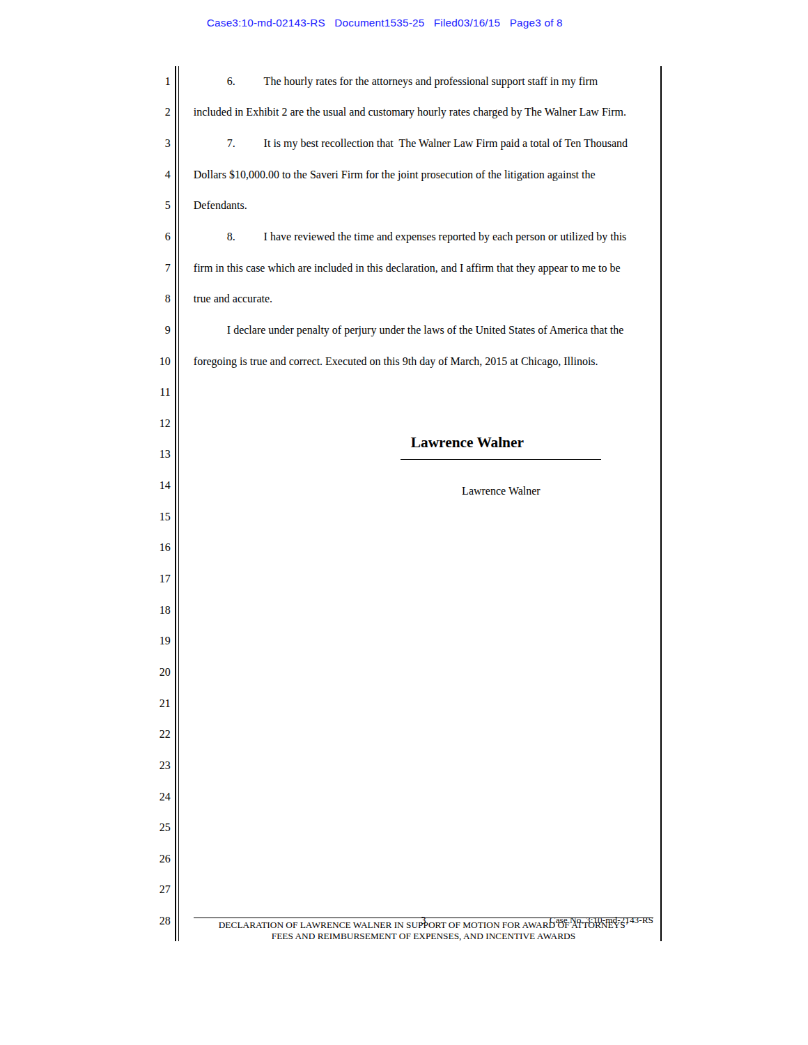Case3:10-md-02143-RS Document1535-25 Filed03/16/15 Page3 of 8
1
2
3
4
5
6
7
8
9
10
11
12
13
14
15
16
17
18
19
20
21
22
23
24
25
26
27
28
6. The hourly rates for the attorneys and professional support staff in my firm
included in Exhibit 2 are the usual and customary hourly rates charged by The Walner Law Firm.
7. It is my best recollection that The Walner Law Firm paid a total of Ten Thousand
Dollars $10,000.00 to the Saveri Firm for the joint prosecution of the litigation against the
Defendants.
8. I have reviewed the time and expenses reported by each person or utilized by this
firm in this case which are included in this declaration, and I affirm that they appear to me to be
true and accurate.
I declare under penalty of perjury under the laws of the United States of America that the
foregoing is true and correct. Executed on this 9th day of March, 2015 at Chicago, Illinois.
Lawrence Walner Lawrence Walner
3
Case No. 3:10-md-2143-RS
DECLARATION OF LAWRENCE WALNER IN SUPPORT OF MOTION FOR AWARD OF ATTORNEYS’
FEES AND REIMBURSEMENT OF EXPENSES, AND INCENTIVE AWARDS